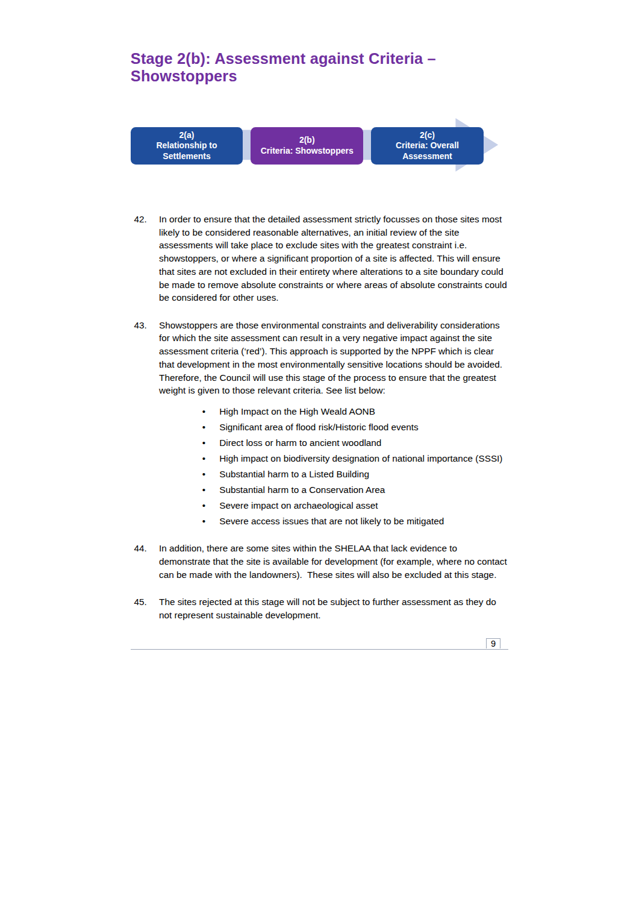Stage 2(b): Assessment against Criteria – Showstoppers
2(a) Relationship to Settlements
2(b) Criteria: Showstoppers
2(c) Criteria: Overall Assessment
In order to ensure that the detailed assessment strictly focusses on those sites most likely to be considered reasonable alternatives, an initial review of the site assessments will take place to exclude sites with the greatest constraint i.e. showstoppers, or where a significant proportion of a site is affected. This will ensure that sites are not excluded in their entirety where alterations to a site boundary could be made to remove absolute constraints or where areas of absolute constraints could be considered for other uses.
Showstoppers are those environmental constraints and deliverability considerations for which the site assessment can result in a very negative impact against the site assessment criteria (‘red’). This approach is supported by the NPPF which is clear that development in the most environmentally sensitive locations should be avoided. Therefore, the Council will use this stage of the process to ensure that the greatest weight is given to those relevant criteria. See list below:
High Impact on the High Weald AONB
Significant area of flood risk/Historic flood events
Direct loss or harm to ancient woodland
High impact on biodiversity designation of national importance (SSSI)
Substantial harm to a Listed Building
Substantial harm to a Conservation Area
Severe impact on archaeological asset
Severe access issues that are not likely to be mitigated
In addition, there are some sites within the SHELAA that lack evidence to demonstrate that the site is available for development (for example, where no contact can be made with the landowners). These sites will also be excluded at this stage.
The sites rejected at this stage will not be subject to further assessment as they do not represent sustainable development.
9